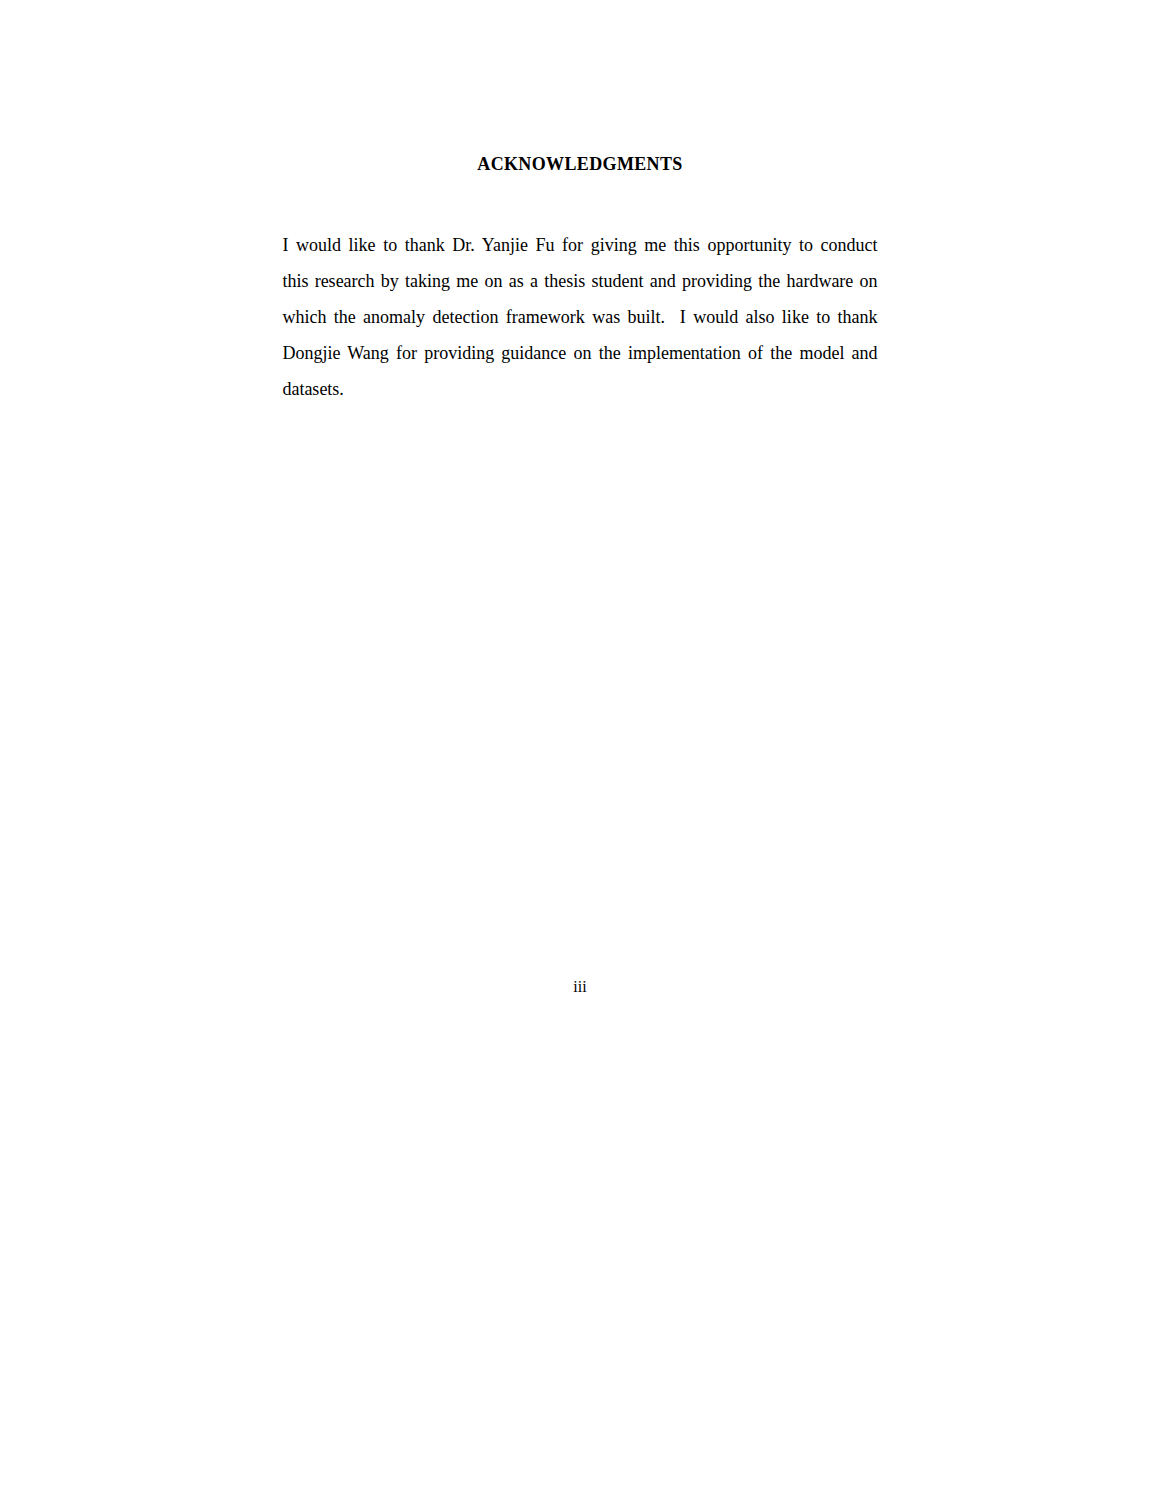ACKNOWLEDGMENTS
I would like to thank Dr. Yanjie Fu for giving me this opportunity to conduct this research by taking me on as a thesis student and providing the hardware on which the anomaly detection framework was built. I would also like to thank Dongjie Wang for providing guidance on the implementation of the model and datasets.
iii